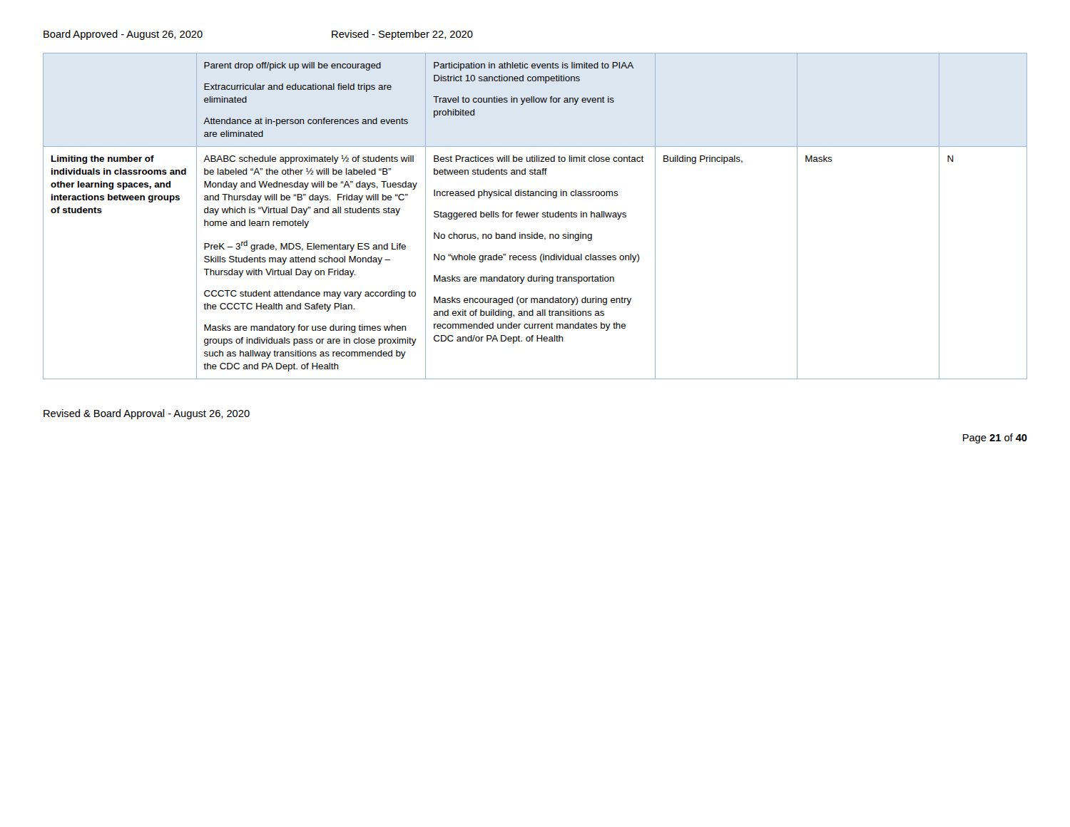Board Approved - August 26, 2020 Revised - September 22, 2020
| | Parent drop off/pick up will be encouraged Extracurricular and educational field trips are eliminated Attendance at in-person conferences and events are eliminated | Participation in athletic events is limited to PIAA District 10 sanctioned competitions Travel to counties in yellow for any event is prohibited | | | |
| Limiting the number of individuals in classrooms and other learning spaces, and interactions between groups of students | ABABC schedule approximately ½ of students will be labeled “A” the other ½ will be labeled “B” Monday and Wednesday will be “A” days, Tuesday and Thursday will be “B” days. Friday will be “C” day which is “Virtual Day” and all students stay home and learn remotely PreK – 3 rd grade, MDS, Elementary ES and Life Skills Students may attend school Monday – Thursday with Virtual Day on Friday. CCCTC student attendance may vary according to the CCCTC Health and Safety Plan. Masks are mandatory for use during times when groups of individuals pass or are in close proximity such as hallway transitions as recommended by the CDC and PA Dept. of Health | Best Practices will be utilized to limit close contact between students and staff Increased physical distancing in classrooms Staggered bells for fewer students in hallways No chorus, no band inside, no singing No “whole grade” recess (individual classes only) Masks are mandatory during transportation Masks encouraged (or mandatory) during entry and exit of building, and all transitions as recommended under current mandates by the CDC and/or PA Dept. of Health | Building Principals, | Masks | N |
Revised & Board Approval - August 26, 2020
Page 21 of 40